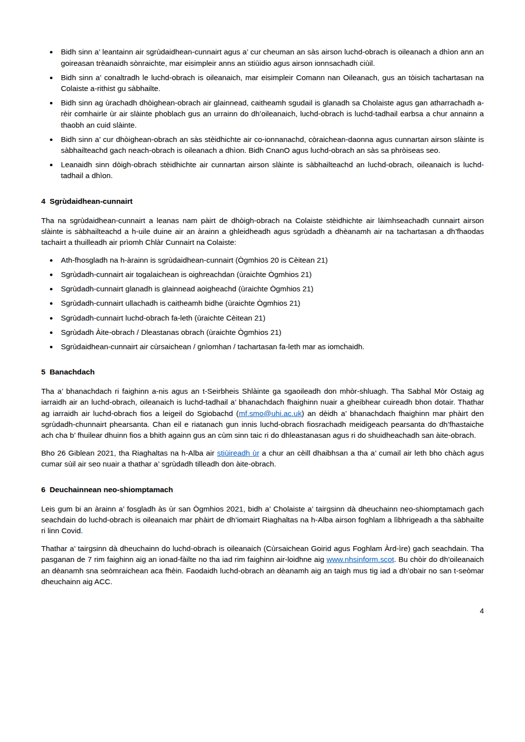Bidh sinn a’ leantainn air sgrùdaidhean-cunnairt agus a’ cur cheuman an sàs airson luchd-obrach is oileanach a dhìon ann an goireasan trèanaidh sònraichte, mar eisimpleir anns an stiùidio agus airson ionnsachadh ciùil.
Bidh sinn a’ conaltradh le luchd-obrach is oileanaich, mar eisimpleir Comann nan Oileanach, gus an tòisich tachartasan na Colaiste a-rithist gu sàbhailte.
Bidh sinn ag ùrachadh dhòighean-obrach air glainnead, caitheamh sgudail is glanadh sa Cholaiste agus gan atharrachadh a-rèir comhairle ùr air slàinte phoblach gus an urrainn do dh’oileanaich, luchd-obrach is luchd-tadhail earbsa a chur annainn a thaobh an cuid slàinte.
Bidh sinn a’ cur dhòighean-obrach an sàs stèidhichte air co-ionnanachd, còraichean-daonna agus cunnartan airson slàinte is sàbhailteachd gach neach-obrach is oileanach a dhìon. Bidh CnanO agus luchd-obrach an sàs sa phròiseas seo.
Leanaidh sinn dòigh-obrach stèidhichte air cunnartan airson slàinte is sàbhailteachd an luchd-obrach, oileanaich is luchd-tadhail a dhìon.
4 Sgrùdaidhean-cunnairt
Tha na sgrùdaidhean-cunnairt a leanas nam pàirt de dhòigh-obrach na Colaiste stèidhichte air làimhseachadh cunnairt airson slàinte is sàbhailteachd a h-uile duine air an àrainn a ghleidheadh agus sgrùdadh a dhèanamh air na tachartasan a dh’fhaodas tachairt a thuilleadh air prìomh Chlàr Cunnairt na Colaiste:
Ath-fhosgladh na h-àrainn is sgrùdaidhean-cunnairt (Ògmhios 20 is Cèitean 21)
Sgrùdadh-cunnairt air togalaichean is oighreachdan (ùraichte Ògmhios 21)
Sgrùdadh-cunnairt glanadh is glainnead aoigheachd (ùraichte Ògmhios 21)
Sgrùdadh-cunnairt ullachadh is caitheamh bidhe (ùraichte Ògmhios 21)
Sgrùdadh-cunnairt luchd-obrach fa-leth (ùraichte Cèitean 21)
Sgrùdadh Àite-obrach / Dleastanas obrach (ùraichte Ògmhios 21)
Sgrùdaidhean-cunnairt air cùrsaichean / gnìomhan / tachartasan fa-leth mar as iomchaidh.
5 Banachdach
Tha a’ bhanachdach ri faighinn a-nis agus an t-Seirbheis Shlàinte ga sgaoileadh don mhòr-shluagh. Tha Sabhal Mòr Ostaig ag iarraidh air an luchd-obrach, oileanaich is luchd-tadhail a’ bhanachdach fhaighinn nuair a gheibhear cuireadh bhon dotair. Thathar ag iarraidh air luchd-obrach fios a leigeil do Sgiobachd (mf.smo@uhi.ac.uk) an dèidh a’ bhanachdach fhaighinn mar phàirt den sgrùdadh-chunnairt phearsanta. Chan eil e riatanach gun innis luchd-obrach fiosrachadh meidigeach pearsanta do dh’fhastaiche ach cha b’ fhuilear dhuinn fios a bhith againn gus an cùm sinn taic ri do dhleastanasan agus ri do shuidheachadh san àite-obrach.
Bho 26 Giblean 2021, tha Riaghaltas na h-Alba air stiùireadh ùr a chur an cèill dhaibhsan a tha a’ cumail air leth bho chàch agus cumar sùil air seo nuair a thathar a’ sgrùdadh tilleadh don àite-obrach.
6 Deuchainnean neo-shiomptamach
Leis gum bi an àrainn a’ fosgladh às ùr san Ògmhios 2021, bidh a’ Cholaiste a’ tairgsinn dà dheuchainn neo-shiomptamach gach seachdain do luchd-obrach is oileanaich mar phàirt de dh’iomairt Riaghaltas na h-Alba airson foghlam a lìbhrigeadh a tha sàbhailte ri linn Covid.
Thathar a’ tairgsinn dà dheuchainn do luchd-obrach is oileanaich (Cùrsaichean Goirid agus Foghlam Àrd-ìre) gach seachdain. Tha pasganan de 7 rim faighinn aig an ionad-fàilte no tha iad rim faighinn air-loidhne aig www.nhsinform.scot. Bu chòir do dh’oileanaich an dèanamh sna seòmraichean aca fhèin. Faodaidh luchd-obrach an dèanamh aig an taigh mus tig iad a dh’obair no san t-seòmar dheuchainn aig ACC.
4